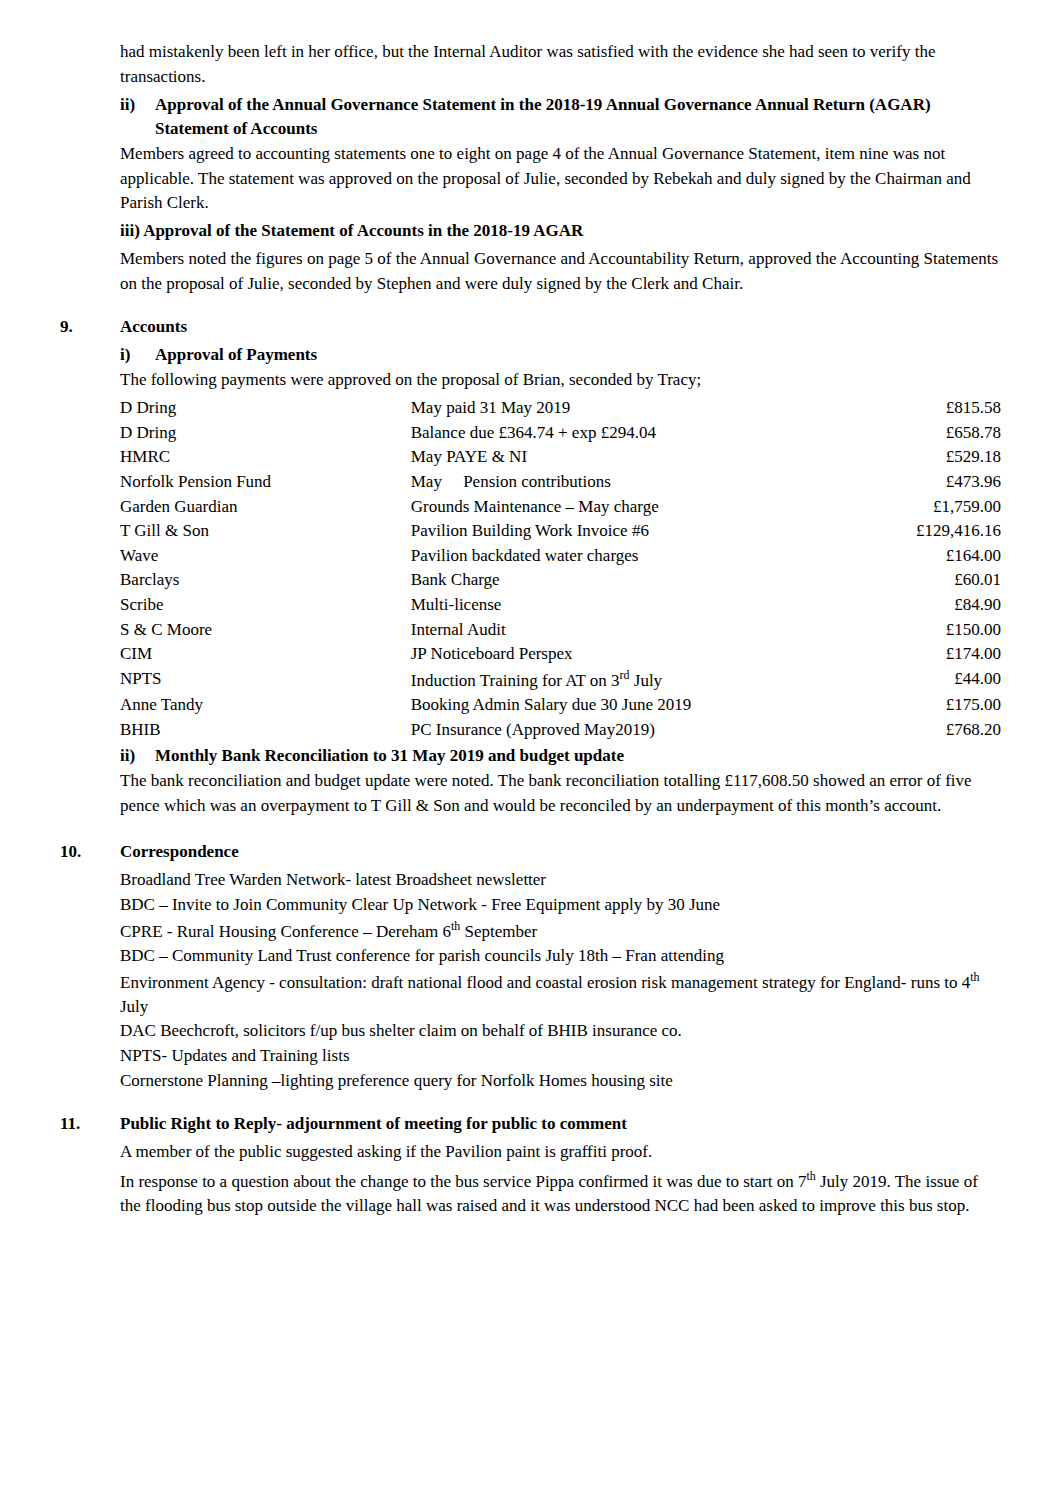had mistakenly been left in her office, but the Internal Auditor was satisfied with the evidence she had seen to verify the transactions.
ii)
Approval of the Annual Governance Statement in the 2018-19 Annual Governance Annual Return (AGAR) Statement of Accounts
Members agreed to accounting statements one to eight on page 4 of the Annual Governance Statement, item nine was not applicable. The statement was approved on the proposal of Julie, seconded by Rebekah and duly signed by the Chairman and Parish Clerk.
iii) Approval of the Statement of Accounts in the 2018-19 AGAR
Members noted the figures on page 5 of the Annual Governance and Accountability Return, approved the Accounting Statements on the proposal of Julie, seconded by Stephen and were duly signed by the Clerk and Chair.
9.
Accounts
i)
Approval of Payments
The following payments were approved on the proposal of Brian, seconded by Tracy;
| D Dring | May paid 31 May 2019 | £815.58 |
| D Dring | Balance due £364.74 + exp £294.04 | £658.78 |
| HMRC | May PAYE & NI | £529.18 |
| Norfolk Pension Fund | May Pension contributions | £473.96 |
| Garden Guardian | Grounds Maintenance – May charge | £1,759.00 |
| T Gill & Son | Pavilion Building Work Invoice #6 | £129,416.16 |
| Wave | Pavilion backdated water charges | £164.00 |
| Barclays | Bank Charge | £60.01 |
| Scribe | Multi-license | £84.90 |
| S & C Moore | Internal Audit | £150.00 |
| CIM | JP Noticeboard Perspex | £174.00 |
| NPTS | Induction Training for AT on 3 rd July | £44.00 |
| Anne Tandy | Booking Admin Salary due 30 June 2019 | £175.00 |
| BHIB | PC Insurance (Approved May2019) | £768.20 |
ii)
Monthly Bank Reconciliation to 31 May 2019 and budget update
The bank reconciliation and budget update were noted. The bank reconciliation totalling £117,608.50 showed an error of five pence which was an overpayment to T Gill & Son and would be reconciled by an underpayment of this month’s account.
10.
Correspondence
Broadland Tree Warden Network- latest Broadsheet newsletter
BDC – Invite to Join Community Clear Up Network - Free Equipment apply by 30 June
CPRE - Rural Housing Conference – Dereham 6th September
BDC – Community Land Trust conference for parish councils July 18th – Fran attending
Environment Agency - consultation: draft national flood and coastal erosion risk management strategy for England- runs to 4th July
DAC Beechcroft, solicitors f/up bus shelter claim on behalf of BHIB insurance co.
NPTS- Updates and Training lists
Cornerstone Planning –lighting preference query for Norfolk Homes housing site
11.
Public Right to Reply- adjournment of meeting for public to comment
A member of the public suggested asking if the Pavilion paint is graffiti proof.
In response to a question about the change to the bus service Pippa confirmed it was due to start on 7th July 2019. The issue of the flooding bus stop outside the village hall was raised and it was understood NCC had been asked to improve this bus stop.